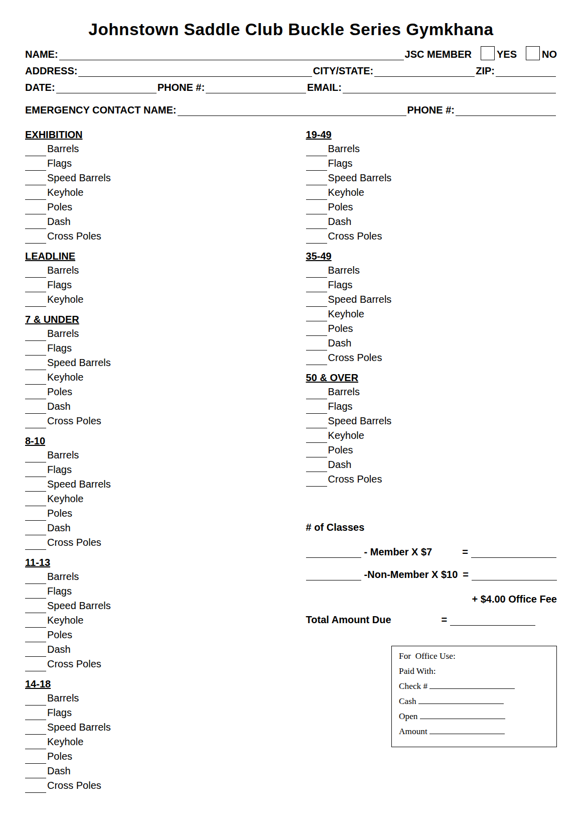Johnstown Saddle Club Buckle Series Gymkhana
NAME: JSC MEMBER YES NO
ADDRESS: CITY/STATE: ZIP:
DATE: PHONE #: EMAIL:
EMERGENCY CONTACT NAME: PHONE #:
EXHIBITION
Barrels
Flags
Speed Barrels
Keyhole
Poles
Dash
Cross Poles
LEADLINE
Barrels
Flags
Keyhole
7 & UNDER
Barrels
Flags
Speed Barrels
Keyhole
Poles
Dash
Cross Poles
8-10
Barrels
Flags
Speed Barrels
Keyhole
Poles
Dash
Cross Poles
11-13
Barrels
Flags
Speed Barrels
Keyhole
Poles
Dash
Cross Poles
14-18
Barrels
Flags
Speed Barrels
Keyhole
Poles
Dash
Cross Poles
19-49
Barrels
Flags
Speed Barrels
Keyhole
Poles
Dash
Cross Poles
35-49
Barrels
Flags
Speed Barrels
Keyhole
Poles
Dash
Cross Poles
50 & OVER
Barrels
Flags
Speed Barrels
Keyhole
Poles
Dash
Cross Poles
# of Classes
- Member X $7 =
-Non-Member X $10 =
+ $4.00 Office Fee
Total Amount Due =
For Office Use:
Paid With:
Check #
Cash
Open
Amount